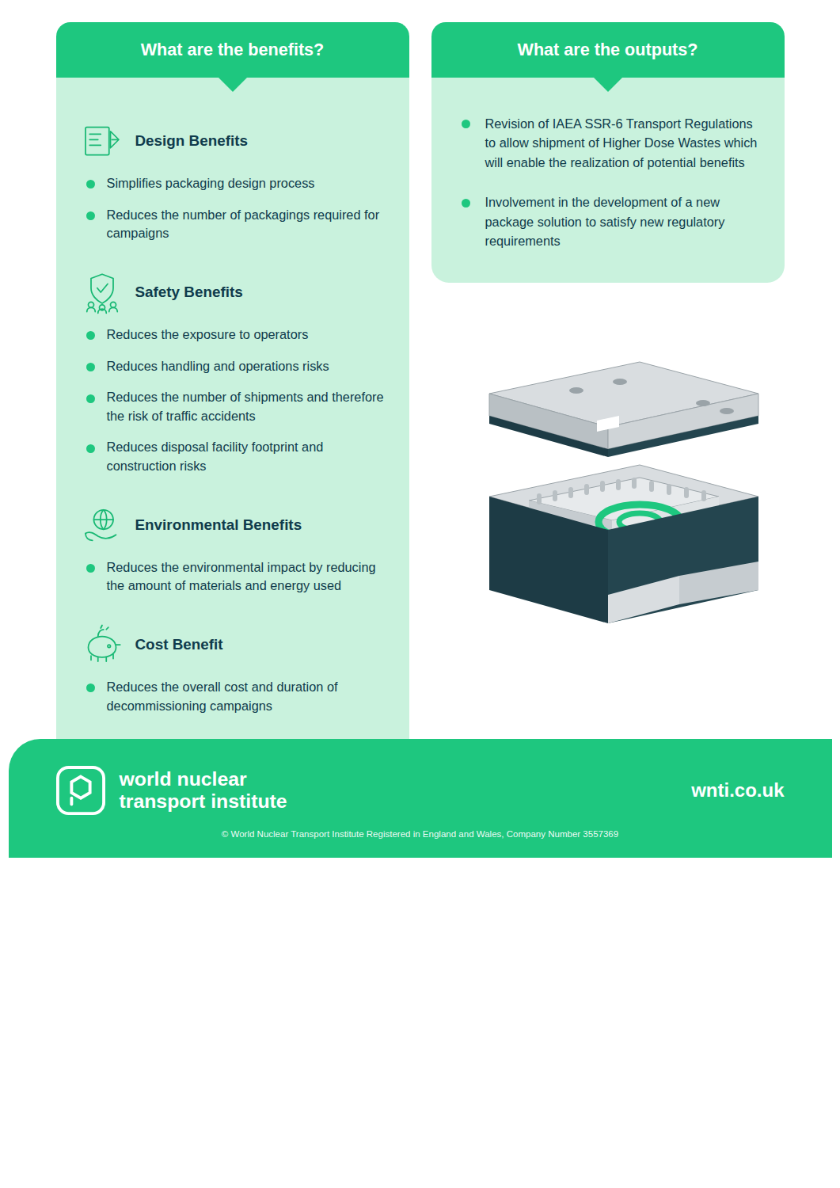What are the benefits?
Design Benefits
Simplifies packaging design process
Reduces the number of packagings required for campaigns
Safety Benefits
Reduces the exposure to operators
Reduces handling and operations risks
Reduces the number of shipments and therefore the risk of traffic accidents
Reduces disposal facility footprint and construction risks
Environmental Benefits
Reduces the environmental impact by reducing the amount of materials and energy used
Cost Benefit
Reduces the overall cost and duration of decommissioning campaigns
What are the outputs?
Revision of IAEA SSR-6 Transport Regulations to allow shipment of Higher Dose Wastes which will enable the realization of potential benefits
Involvement in the development of a new package solution to satisfy new regulatory requirements
world nuclear
transport institute
wnti.co.uk
© World Nuclear Transport Institute Registered in England and Wales, Company Number 3557369